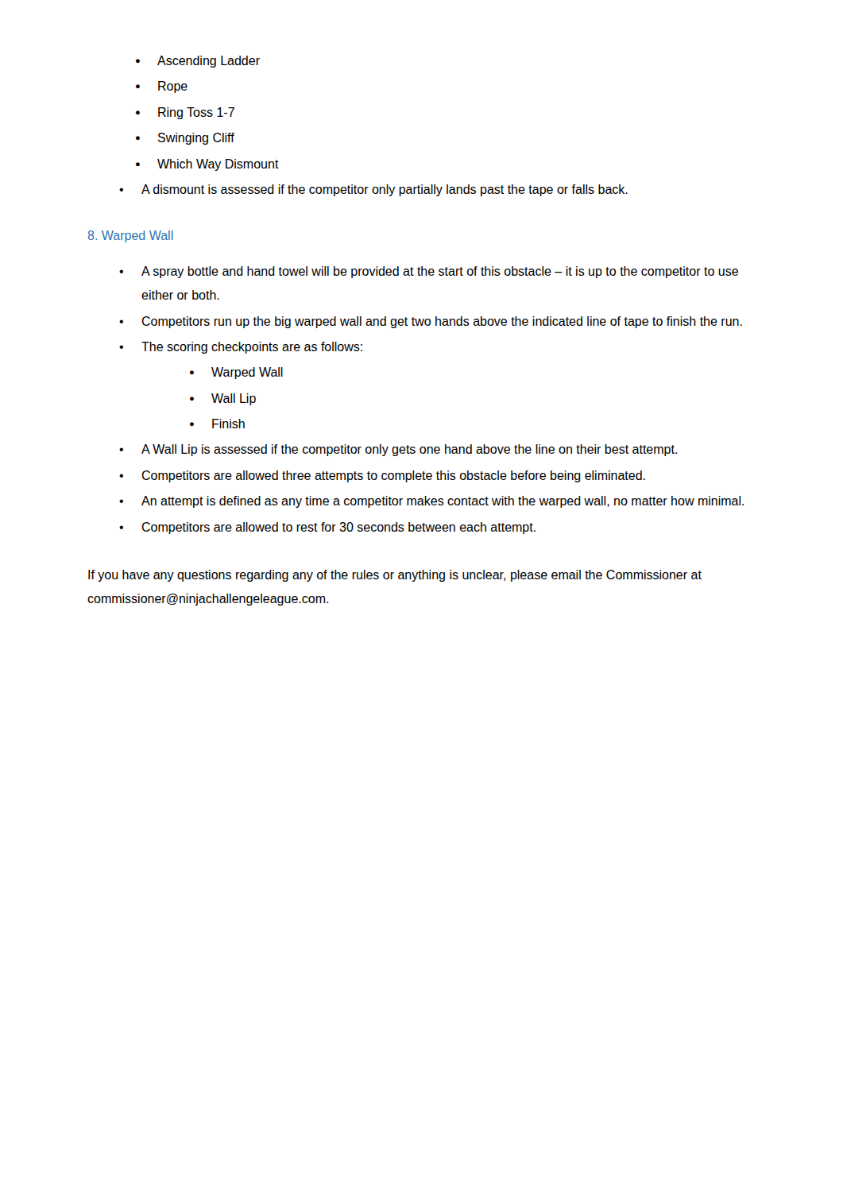Ascending Ladder
Rope
Ring Toss 1-7
Swinging Cliff
Which Way Dismount
A dismount is assessed if the competitor only partially lands past the tape or falls back.
8. Warped Wall
A spray bottle and hand towel will be provided at the start of this obstacle – it is up to the competitor to use either or both.
Competitors run up the big warped wall and get two hands above the indicated line of tape to finish the run.
The scoring checkpoints are as follows:
Warped Wall
Wall Lip
Finish
A Wall Lip is assessed if the competitor only gets one hand above the line on their best attempt.
Competitors are allowed three attempts to complete this obstacle before being eliminated.
An attempt is defined as any time a competitor makes contact with the warped wall, no matter how minimal.
Competitors are allowed to rest for 30 seconds between each attempt.
If you have any questions regarding any of the rules or anything is unclear, please email the Commissioner at commissioner@ninjachallengeleague.com.